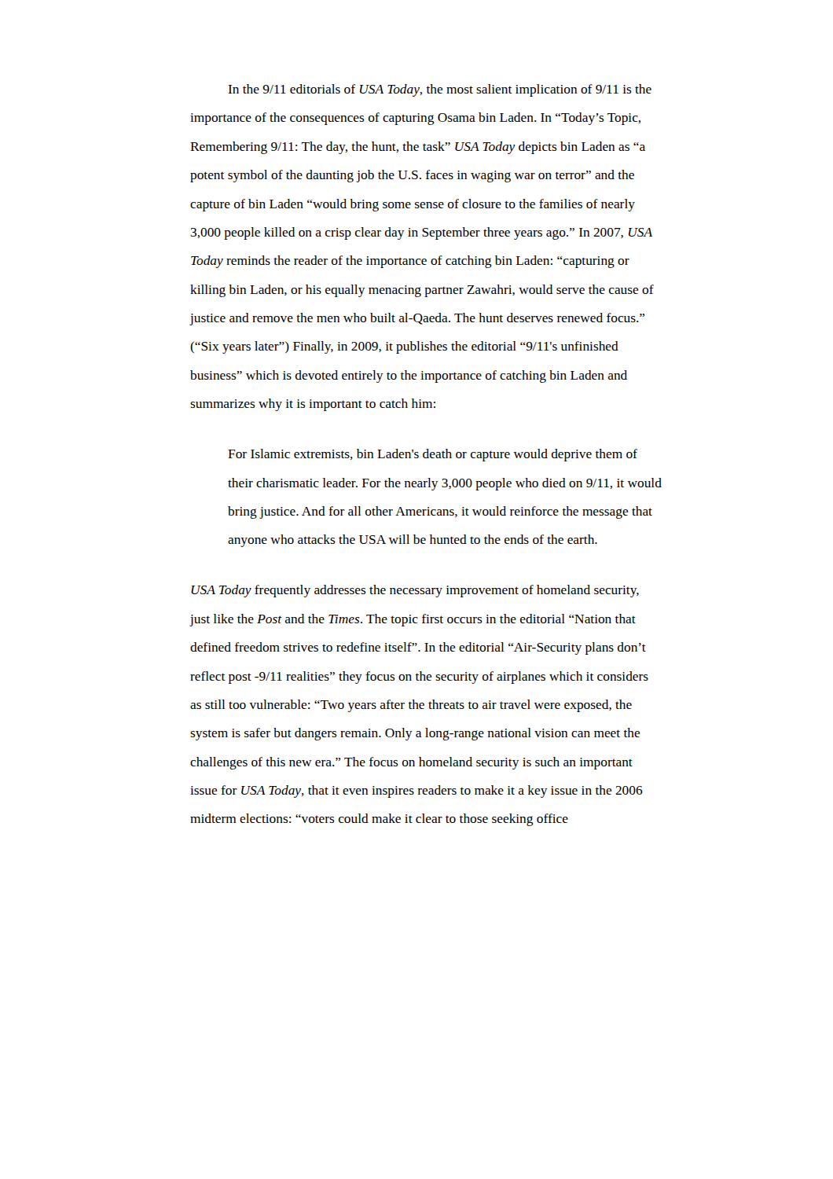In the 9/11 editorials of USA Today, the most salient implication of 9/11 is the importance of the consequences of capturing Osama bin Laden. In “Today’s Topic, Remembering 9/11: The day, the hunt, the task” USA Today depicts bin Laden as “a potent symbol of the daunting job the U.S. faces in waging war on terror” and the capture of bin Laden “would bring some sense of closure to the families of nearly 3,000 people killed on a crisp clear day in September three years ago.” In 2007, USA Today reminds the reader of the importance of catching bin Laden: “capturing or killing bin Laden, or his equally menacing partner Zawahri, would serve the cause of justice and remove the men who built al-Qaeda. The hunt deserves renewed focus.” (“Six years later”) Finally, in 2009, it publishes the editorial “9/11's unfinished business” which is devoted entirely to the importance of catching bin Laden and summarizes why it is important to catch him:
For Islamic extremists, bin Laden's death or capture would deprive them of their charismatic leader. For the nearly 3,000 people who died on 9/11, it would bring justice. And for all other Americans, it would reinforce the message that anyone who attacks the USA will be hunted to the ends of the earth.
USA Today frequently addresses the necessary improvement of homeland security, just like the Post and the Times. The topic first occurs in the editorial “Nation that defined freedom strives to redefine itself”. In the editorial “Air-Security plans don’t reflect post -9/11 realities” they focus on the security of airplanes which it considers as still too vulnerable: “Two years after the threats to air travel were exposed, the system is safer but dangers remain. Only a long-range national vision can meet the challenges of this new era.” The focus on homeland security is such an important issue for USA Today, that it even inspires readers to make it a key issue in the 2006 midterm elections: “voters could make it clear to those seeking office